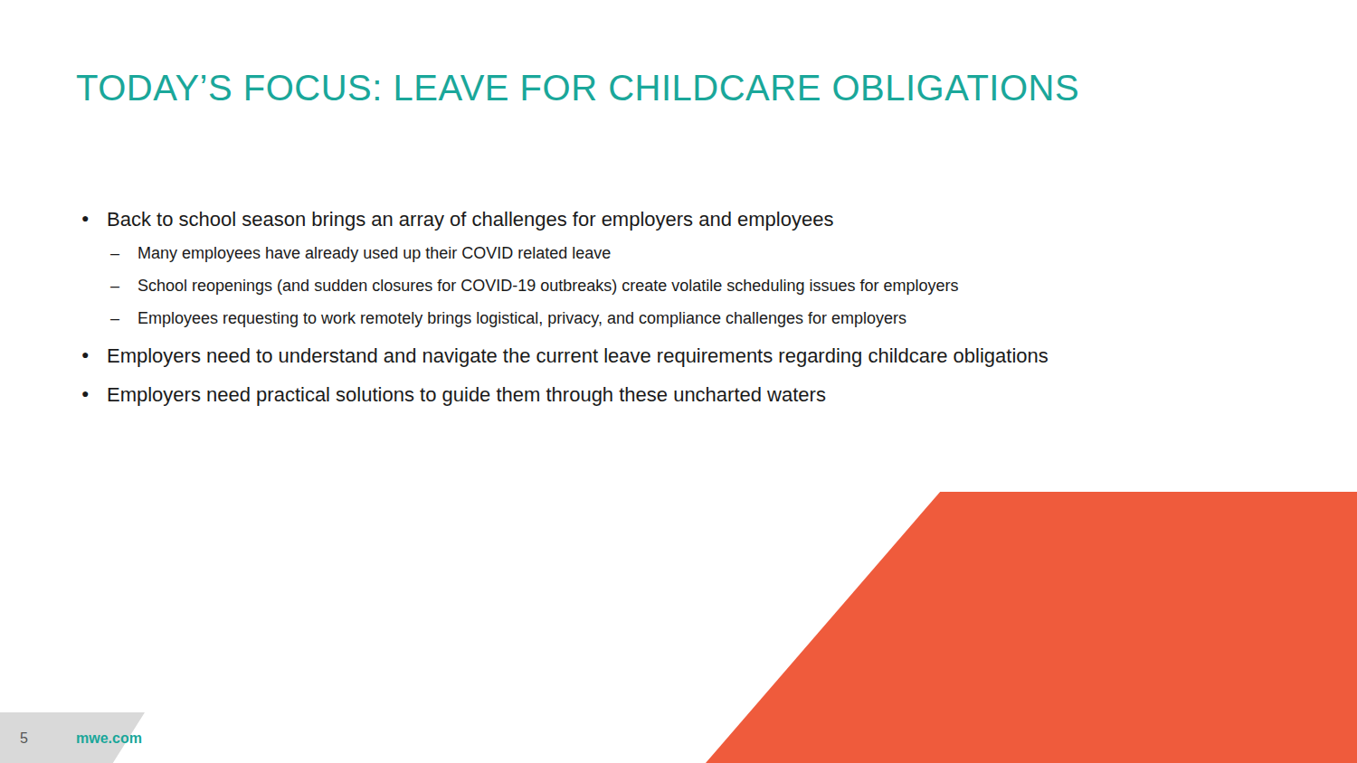Today’s Focus: Leave for Childcare Obligations
Back to school season brings an array of challenges for employers and employees
Many employees have already used up their COVID related leave
School reopenings (and sudden closures for COVID-19 outbreaks) create volatile scheduling issues for employers
Employees requesting to work remotely brings logistical, privacy, and compliance challenges for employers
Employers need to understand and navigate the current leave requirements regarding childcare obligations
Employers need practical solutions to guide them through these uncharted waters
5
mwe.com